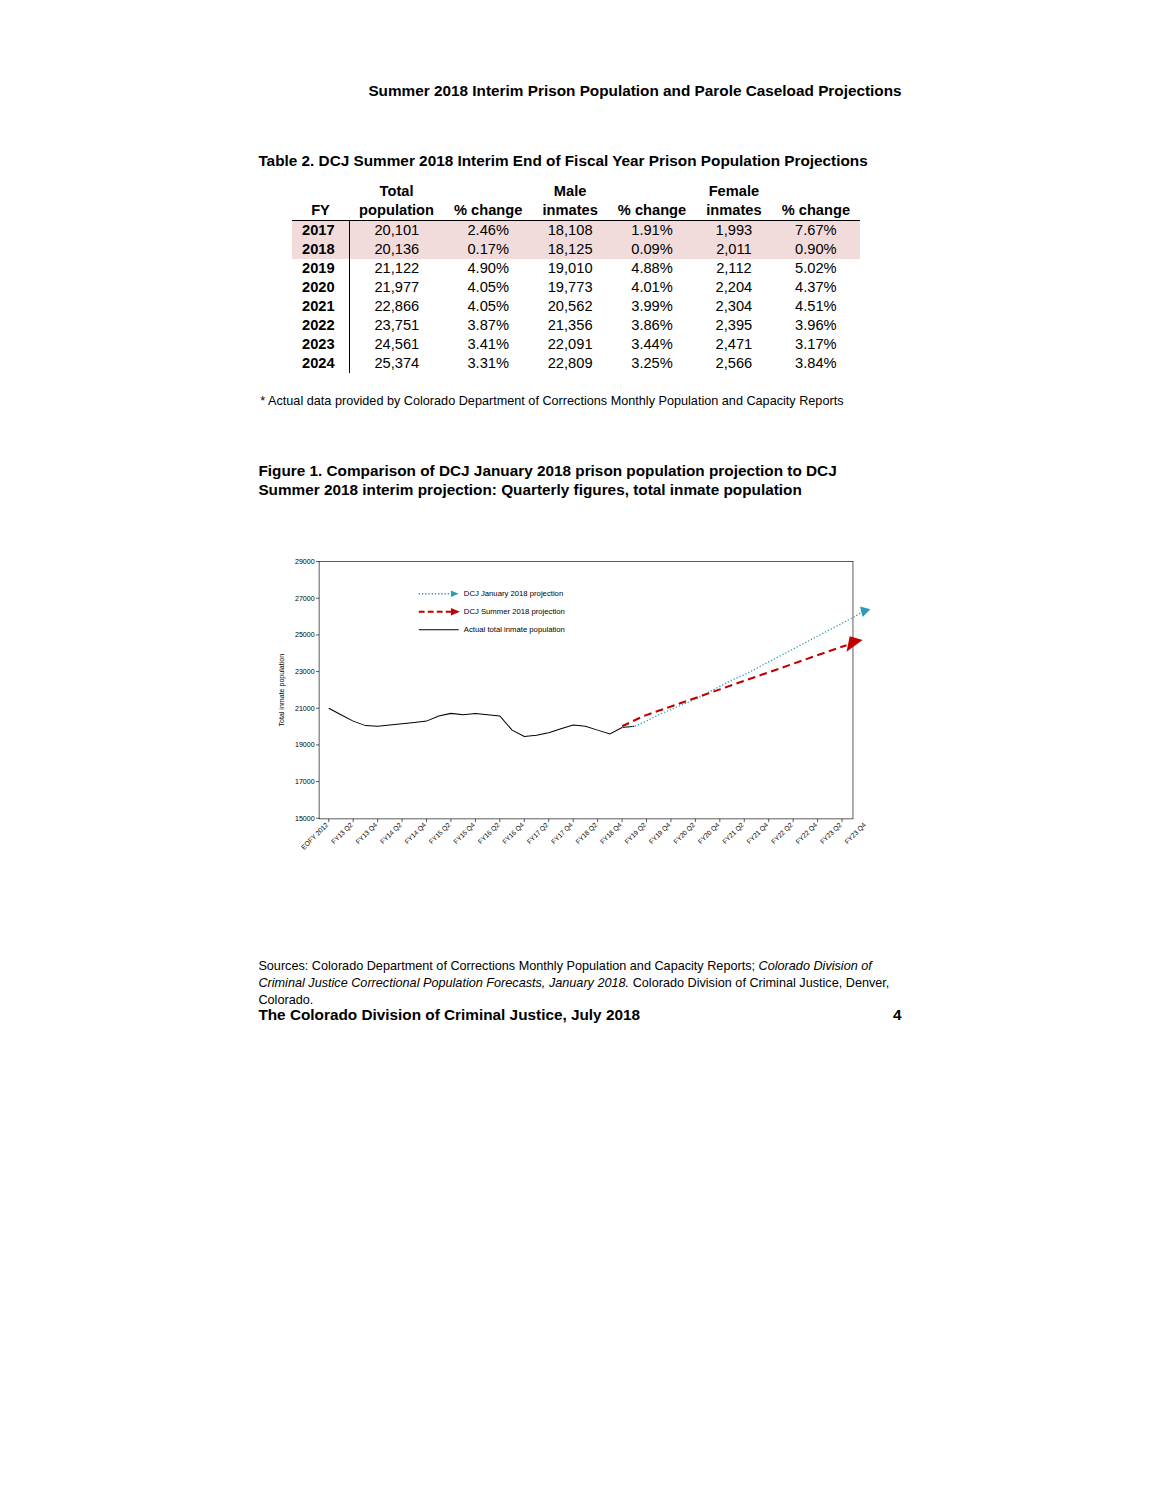Summer 2018 Interim Prison Population and Parole Caseload Projections
Table 2. DCJ Summer 2018 Interim End of Fiscal Year Prison Population Projections
| | Total | | Male | | Female | |
| --- | --- | --- | --- | --- | --- | --- |
| FY | population | % change | inmates | % change | inmates | % change |
| 2017 | 20,101 | 2.46% | 18,108 | 1.91% | 1,993 | 7.67% |
| 2018 | 20,136 | 0.17% | 18,125 | 0.09% | 2,011 | 0.90% |
| 2019 | 21,122 | 4.90% | 19,010 | 4.88% | 2,112 | 5.02% |
| 2020 | 21,977 | 4.05% | 19,773 | 4.01% | 2,204 | 4.37% |
| 2021 | 22,866 | 4.05% | 20,562 | 3.99% | 2,304 | 4.51% |
| 2022 | 23,751 | 3.87% | 21,356 | 3.86% | 2,395 | 3.96% |
| 2023 | 24,561 | 3.41% | 22,091 | 3.44% | 2,471 | 3.17% |
| 2024 | 25,374 | 3.31% | 22,809 | 3.25% | 2,566 | 3.84% |
* Actual data provided by Colorado Department of Corrections Monthly Population and Capacity Reports
Figure 1. Comparison of DCJ January 2018 prison population projection to DCJ Summer 2018 interim projection: Quarterly figures, total inmate population
29000 27000 25000 23000 21000 19000 17000 15000 Total inmate population EOFY 2012 FY13 Q2 FY13 Q4 FY14 Q2 FY14 Q4 FY15 Q2 FY15 Q4 FY16 Q2 FY16 Q4 FY17 Q2 FY17 Q4 FY18 Q2 FY18 Q4 FY19 Q2 FY19 Q4 FY20 Q2 FY20 Q4 FY21 Q2 FY21 Q4 FY22 Q2 FY22 Q4 FY23 Q2 FY23 Q4 DCJ January 2018 projection DCJ Summer 2018 projection Actual total inmate population
Sources: Colorado Department of Corrections Monthly Population and Capacity Reports; Colorado Division of Criminal Justice Correctional Population Forecasts, January 2018. Colorado Division of Criminal Justice, Denver, Colorado.
The Colorado Division of Criminal Justice, July 2018 4